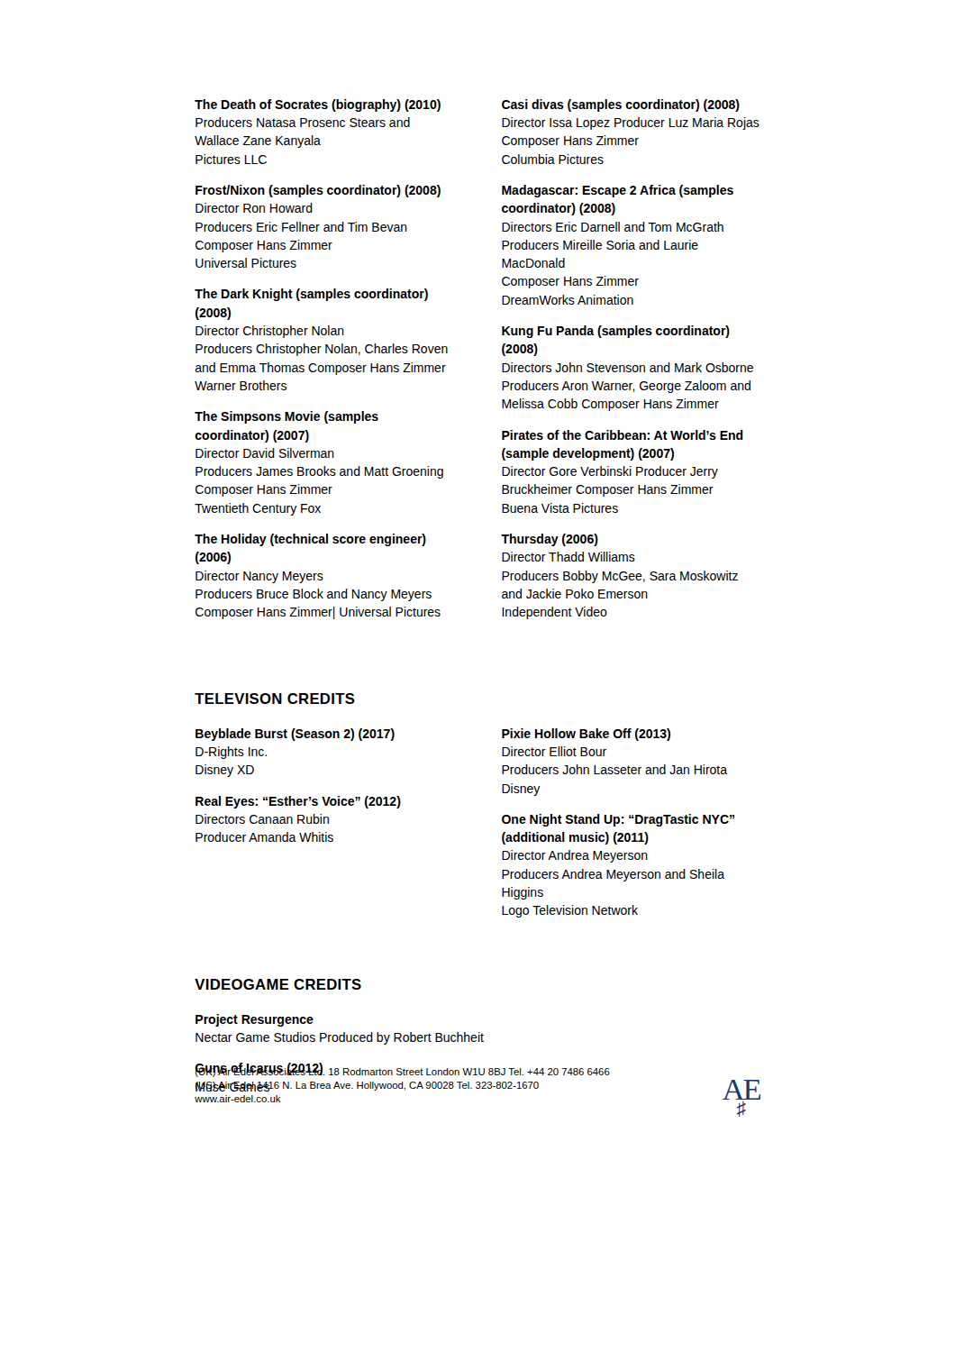The Death of Socrates (biography) (2010)
Producers Natasa Prosenc Stears and Wallace Zane Kanyala
Pictures LLC
Frost/Nixon (samples coordinator) (2008)
Director Ron Howard
Producers Eric Fellner and Tim Bevan
Composer Hans Zimmer
Universal Pictures
The Dark Knight (samples coordinator) (2008)
Director Christopher Nolan
Producers Christopher Nolan, Charles Roven and Emma Thomas Composer Hans Zimmer
Warner Brothers
The Simpsons Movie (samples coordinator) (2007)
Director David Silverman
Producers James Brooks and Matt Groening
Composer Hans Zimmer
Twentieth Century Fox
The Holiday (technical score engineer) (2006)
Director Nancy Meyers
Producers Bruce Block and Nancy Meyers
Composer Hans Zimmer| Universal Pictures
Casi divas (samples coordinator) (2008)
Director Issa Lopez Producer Luz Maria Rojas
Composer Hans Zimmer
Columbia Pictures
Madagascar: Escape 2 Africa (samples coordinator) (2008)
Directors Eric Darnell and Tom McGrath
Producers Mireille Soria and Laurie MacDonald
Composer Hans Zimmer
DreamWorks Animation
Kung Fu Panda (samples coordinator) (2008)
Directors John Stevenson and Mark Osborne
Producers Aron Warner, George Zaloom and Melissa Cobb Composer Hans Zimmer
Pirates of the Caribbean: At World’s End (sample development) (2007)
Director Gore Verbinski Producer Jerry Bruckheimer Composer Hans Zimmer
Buena Vista Pictures
Thursday (2006)
Director Thadd Williams
Producers Bobby McGee, Sara Moskowitz and Jackie Poko Emerson
Independent Video
TELEVISON CREDITS
Beyblade Burst (Season 2) (2017)
D-Rights Inc.
Disney XD
Real Eyes: “Esther’s Voice” (2012)
Directors Canaan Rubin
Producer Amanda Whitis
Pixie Hollow Bake Off (2013)
Director Elliot Bour
Producers John Lasseter and Jan Hirota Disney
One Night Stand Up: “DragTastic NYC” (additional music) (2011)
Director Andrea Meyerson
Producers Andrea Meyerson and Sheila Higgins
Logo Television Network
VIDEOGAME CREDITS
Project Resurgence
Nectar Game Studios Produced by Robert Buchheit
Guns of Icarus (2012)
Muse Games
(UK) Air Edel Associates Ltd. 18 Rodmarton Street London W1U 8BJ Tel. +44 20 7486 6466
(US) Air Edel 1416 N. La Brea Ave. Hollywood, CA 90028 Tel. 323-802-1670
www.air-edel.co.uk
AE
♯